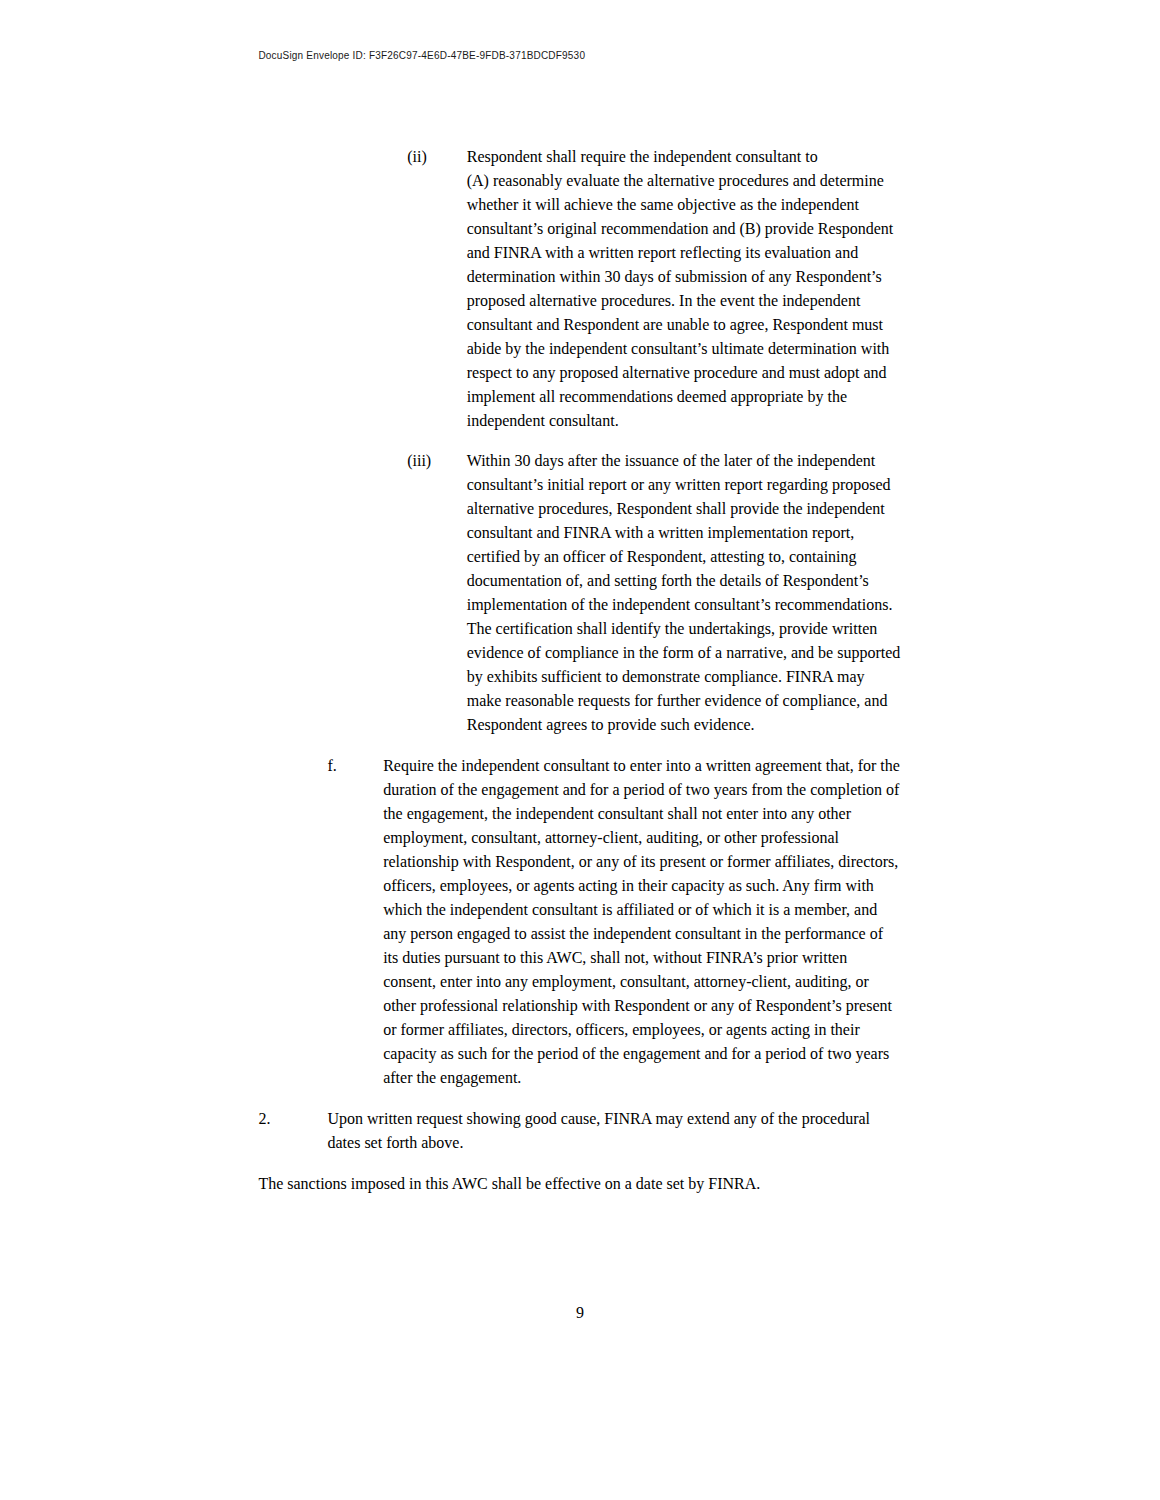DocuSign Envelope ID: F3F26C97-4E6D-47BE-9FDB-371BDCDF9530
(ii) Respondent shall require the independent consultant to (A) reasonably evaluate the alternative procedures and determine whether it will achieve the same objective as the independent consultant’s original recommendation and (B) provide Respondent and FINRA with a written report reflecting its evaluation and determination within 30 days of submission of any Respondent’s proposed alternative procedures. In the event the independent consultant and Respondent are unable to agree, Respondent must abide by the independent consultant’s ultimate determination with respect to any proposed alternative procedure and must adopt and implement all recommendations deemed appropriate by the independent consultant.
(iii) Within 30 days after the issuance of the later of the independent consultant’s initial report or any written report regarding proposed alternative procedures, Respondent shall provide the independent consultant and FINRA with a written implementation report, certified by an officer of Respondent, attesting to, containing documentation of, and setting forth the details of Respondent’s implementation of the independent consultant’s recommendations. The certification shall identify the undertakings, provide written evidence of compliance in the form of a narrative, and be supported by exhibits sufficient to demonstrate compliance. FINRA may make reasonable requests for further evidence of compliance, and Respondent agrees to provide such evidence.
f. Require the independent consultant to enter into a written agreement that, for the duration of the engagement and for a period of two years from the completion of the engagement, the independent consultant shall not enter into any other employment, consultant, attorney-client, auditing, or other professional relationship with Respondent, or any of its present or former affiliates, directors, officers, employees, or agents acting in their capacity as such. Any firm with which the independent consultant is affiliated or of which it is a member, and any person engaged to assist the independent consultant in the performance of its duties pursuant to this AWC, shall not, without FINRA’s prior written consent, enter into any employment, consultant, attorney-client, auditing, or other professional relationship with Respondent or any of Respondent’s present or former affiliates, directors, officers, employees, or agents acting in their capacity as such for the period of the engagement and for a period of two years after the engagement.
2. Upon written request showing good cause, FINRA may extend any of the procedural dates set forth above.
The sanctions imposed in this AWC shall be effective on a date set by FINRA.
9